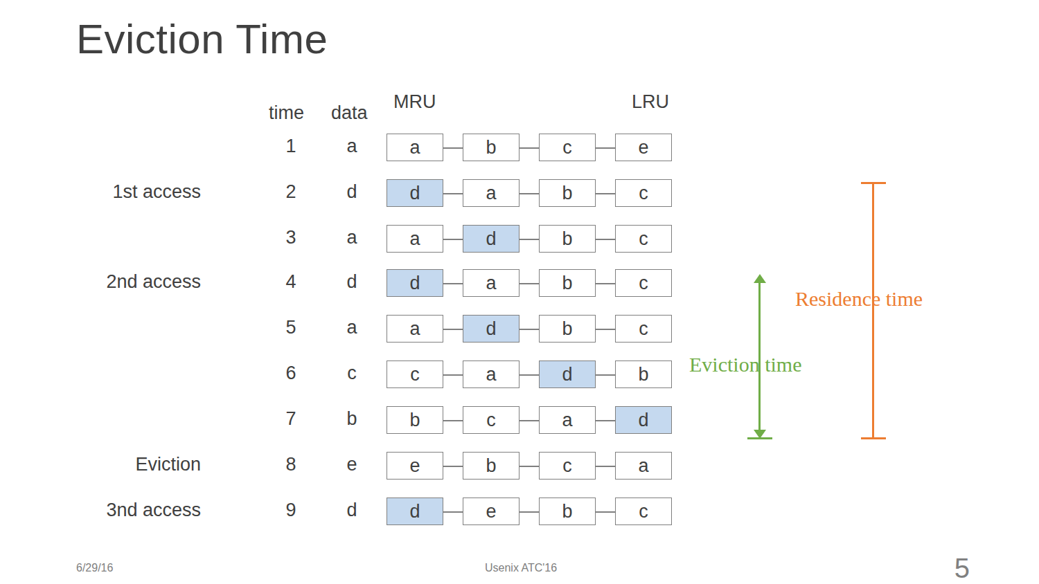Eviction Time
time
data
MRU
LRU
1
a
a
b
c
e
1st access
2
d
d
a
b
c
3
a
a
d
b
c
2nd access
4
d
d
a
b
c
5
a
a
d
b
c
6
c
c
a
d
b
7
b
b
c
a
d
Eviction
8
e
e
b
c
a
3nd access
9
d
d
e
b
c
Residence time
Eviction time
6/29/16
Usenix ATC'16
5